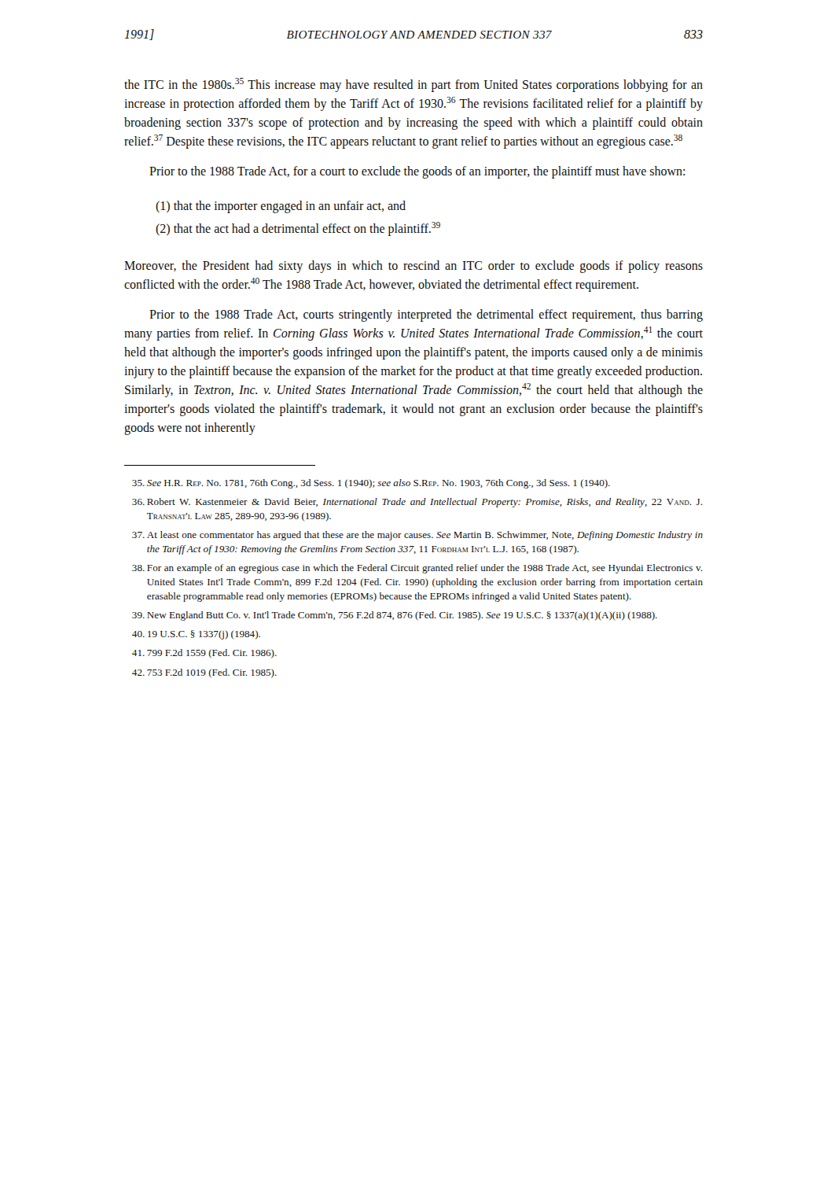1991] Biotechnology and Amended Section 337 833
the ITC in the 1980s.35 This increase may have resulted in part from United States corporations lobbying for an increase in protection afforded them by the Tariff Act of 1930.36 The revisions facilitated relief for a plaintiff by broadening section 337's scope of protection and by increasing the speed with which a plaintiff could obtain relief.37 Despite these revisions, the ITC appears reluctant to grant relief to parties without an egregious case.38
Prior to the 1988 Trade Act, for a court to exclude the goods of an importer, the plaintiff must have shown:
(1) that the importer engaged in an unfair act, and
(2) that the act had a detrimental effect on the plaintiff.39
Moreover, the President had sixty days in which to rescind an ITC order to exclude goods if policy reasons conflicted with the order.40 The 1988 Trade Act, however, obviated the detrimental effect requirement.
Prior to the 1988 Trade Act, courts stringently interpreted the detrimental effect requirement, thus barring many parties from relief. In Corning Glass Works v. United States International Trade Commission,41 the court held that although the importer's goods infringed upon the plaintiff's patent, the imports caused only a de minimis injury to the plaintiff because the expansion of the market for the product at that time greatly exceeded production. Similarly, in Textron, Inc. v. United States International Trade Commission,42 the court held that although the importer's goods violated the plaintiff's trademark, it would not grant an exclusion order because the plaintiff's goods were not inherently
See H.R. Rep. No. 1781, 76th Cong., 3d Sess. 1 (1940); see also S.Rep. No. 1903, 76th Cong., 3d Sess. 1 (1940).
Robert W. Kastenmeier & David Beier, International Trade and Intellectual Property: Promise, Risks, and Reality, 22 Vand. J. Transnat'l Law 285, 289-90, 293-96 (1989).
At least one commentator has argued that these are the major causes. See Martin B. Schwimmer, Note, Defining Domestic Industry in the Tariff Act of 1930: Removing the Gremlins From Section 337, 11 Fordham Int'l L.J. 165, 168 (1987).
For an example of an egregious case in which the Federal Circuit granted relief under the 1988 Trade Act, see Hyundai Electronics v. United States Int'l Trade Comm'n, 899 F.2d 1204 (Fed. Cir. 1990) (upholding the exclusion order barring from importation certain erasable programmable read only memories (EPROMs) because the EPROMs infringed a valid United States patent).
New England Butt Co. v. Int'l Trade Comm'n, 756 F.2d 874, 876 (Fed. Cir. 1985). See 19 U.S.C. § 1337(a)(1)(A)(ii) (1988).
19 U.S.C. § 1337(j) (1984).
799 F.2d 1559 (Fed. Cir. 1986).
753 F.2d 1019 (Fed. Cir. 1985).